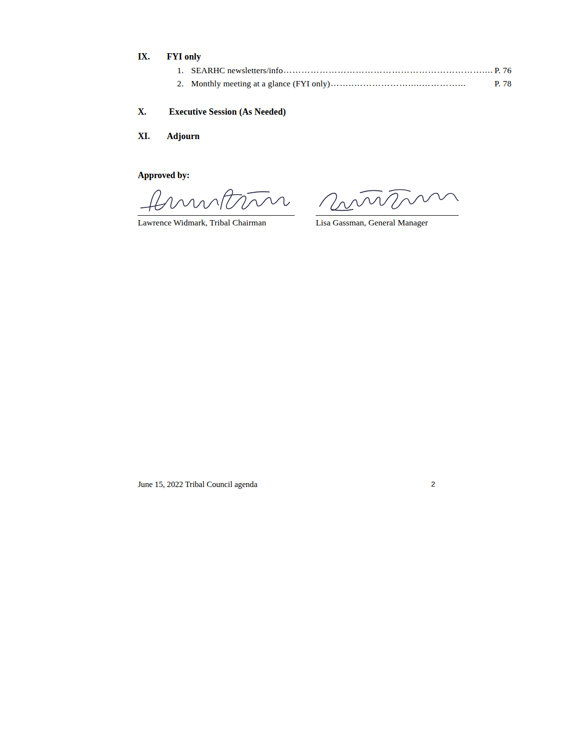IX. FYI only
1. SEARHC newsletters/info ………………………………………………………….... P. 76
2. Monthly meeting at a glance (FYI only) ……..……………….....…………... P. 78
X. Executive Session (As Needed)
XI. Adjourn
Approved by:
Lawrence Widmark, Tribal Chairman
Lisa Gassman, General Manager
June 15, 2022 Tribal Council agenda 2